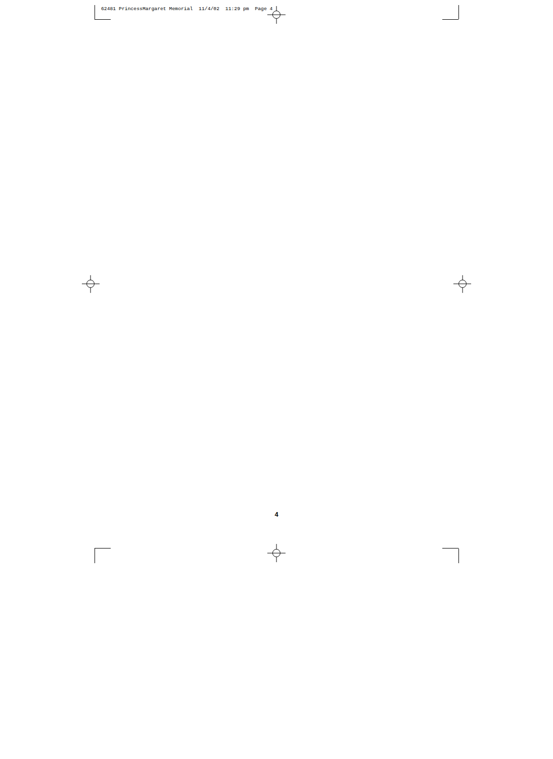62481 PrincessMargaret Memorial 11/4/02 11:29 pm Page 4
4